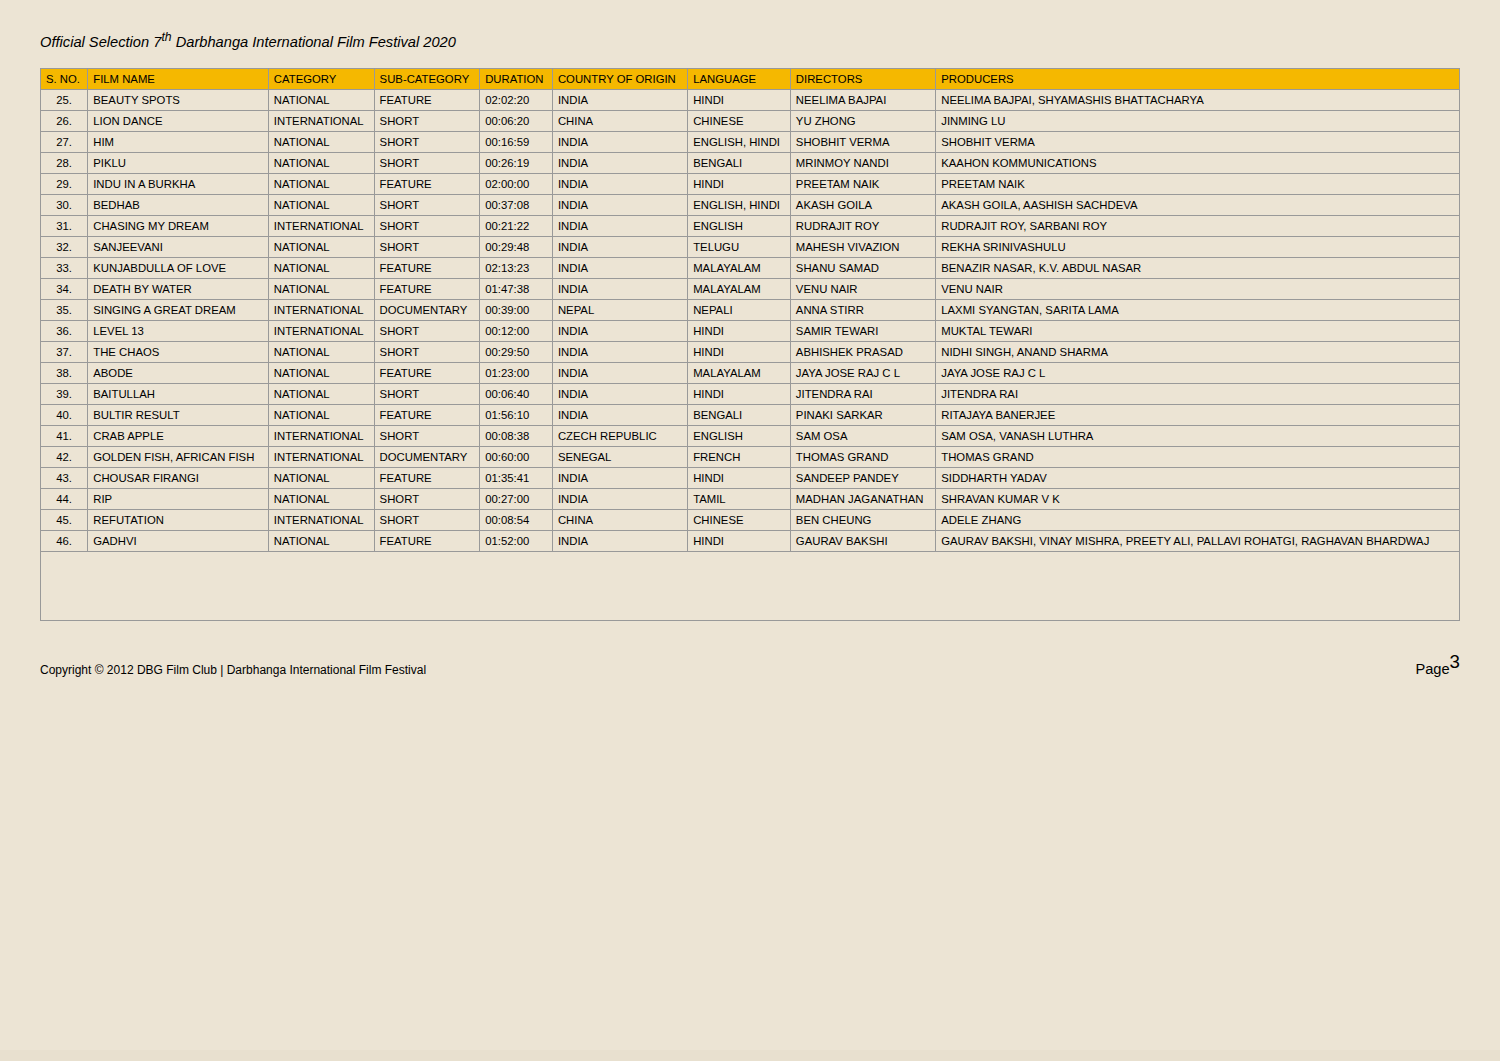Official Selection 7th Darbhanga International Film Festival 2020
| S. NO. | FILM NAME | CATEGORY | SUB-CATEGORY | DURATION | COUNTRY OF ORIGIN | LANGUAGE | DIRECTORS | PRODUCERS |
| --- | --- | --- | --- | --- | --- | --- | --- | --- |
| 25. | BEAUTY SPOTS | NATIONAL | FEATURE | 02:02:20 | INDIA | HINDI | NEELIMA BAJPAI | NEELIMA BAJPAI, SHYAMASHIS BHATTACHARYA |
| 26. | LION DANCE | INTERNATIONAL | SHORT | 00:06:20 | CHINA | CHINESE | YU ZHONG | JINMING LU |
| 27. | HIM | NATIONAL | SHORT | 00:16:59 | INDIA | ENGLISH, HINDI | SHOBHIT VERMA | SHOBHIT VERMA |
| 28. | PIKLU | NATIONAL | SHORT | 00:26:19 | INDIA | BENGALI | MRINMOY NANDI | KAAHON KOMMUNICATIONS |
| 29. | INDU IN A BURKHA | NATIONAL | FEATURE | 02:00:00 | INDIA | HINDI | PREETAM NAIK | PREETAM NAIK |
| 30. | BEDHAB | NATIONAL | SHORT | 00:37:08 | INDIA | ENGLISH, HINDI | AKASH GOILA | AKASH GOILA, AASHISH SACHDEVA |
| 31. | CHASING MY DREAM | INTERNATIONAL | SHORT | 00:21:22 | INDIA | ENGLISH | RUDRAJIT ROY | RUDRAJIT ROY, SARBANI ROY |
| 32. | SANJEEVANI | NATIONAL | SHORT | 00:29:48 | INDIA | TELUGU | MAHESH VIVAZION | REKHA SRINIVASHULU |
| 33. | KUNJABDULLA OF LOVE | NATIONAL | FEATURE | 02:13:23 | INDIA | MALAYALAM | SHANU SAMAD | BENAZIR NASAR, K.V. ABDUL NASAR |
| 34. | DEATH BY WATER | NATIONAL | FEATURE | 01:47:38 | INDIA | MALAYALAM | VENU NAIR | VENU NAIR |
| 35. | SINGING A GREAT DREAM | INTERNATIONAL | DOCUMENTARY | 00:39:00 | NEPAL | NEPALI | ANNA STIRR | LAXMI SYANGTAN, SARITA LAMA |
| 36. | LEVEL 13 | INTERNATIONAL | SHORT | 00:12:00 | INDIA | HINDI | SAMIR TEWARI | MUKTAL TEWARI |
| 37. | THE CHAOS | NATIONAL | SHORT | 00:29:50 | INDIA | HINDI | ABHISHEK PRASAD | NIDHI SINGH, ANAND SHARMA |
| 38. | ABODE | NATIONAL | FEATURE | 01:23:00 | INDIA | MALAYALAM | JAYA JOSE RAJ C L | JAYA JOSE RAJ C L |
| 39. | BAITULLAH | NATIONAL | SHORT | 00:06:40 | INDIA | HINDI | JITENDRA RAI | JITENDRA RAI |
| 40. | BULTIR RESULT | NATIONAL | FEATURE | 01:56:10 | INDIA | BENGALI | PINAKI SARKAR | RITAJAYA BANERJEE |
| 41. | CRAB APPLE | INTERNATIONAL | SHORT | 00:08:38 | CZECH REPUBLIC | ENGLISH | SAM OSA | SAM OSA, VANASH LUTHRA |
| 42. | GOLDEN FISH, AFRICAN FISH | INTERNATIONAL | DOCUMENTARY | 00:60:00 | SENEGAL | FRENCH | THOMAS GRAND | THOMAS GRAND |
| 43. | CHOUSAR FIRANGI | NATIONAL | FEATURE | 01:35:41 | INDIA | HINDI | SANDEEP PANDEY | SIDDHARTH YADAV |
| 44. | RIP | NATIONAL | SHORT | 00:27:00 | INDIA | TAMIL | MADHAN JAGANATHAN | SHRAVAN KUMAR V K |
| 45. | REFUTATION | INTERNATIONAL | SHORT | 00:08:54 | CHINA | CHINESE | BEN CHEUNG | ADELE ZHANG |
| 46. | GADHVI | NATIONAL | FEATURE | 01:52:00 | INDIA | HINDI | GAURAV BAKSHI | GAURAV BAKSHI, VINAY MISHRA, PREETY ALI, PALLAVI ROHATGI, RAGHAVAN BHARDWAJ |
Copyright © 2012 DBG Film Club | Darbhanga International Film Festival
Page3